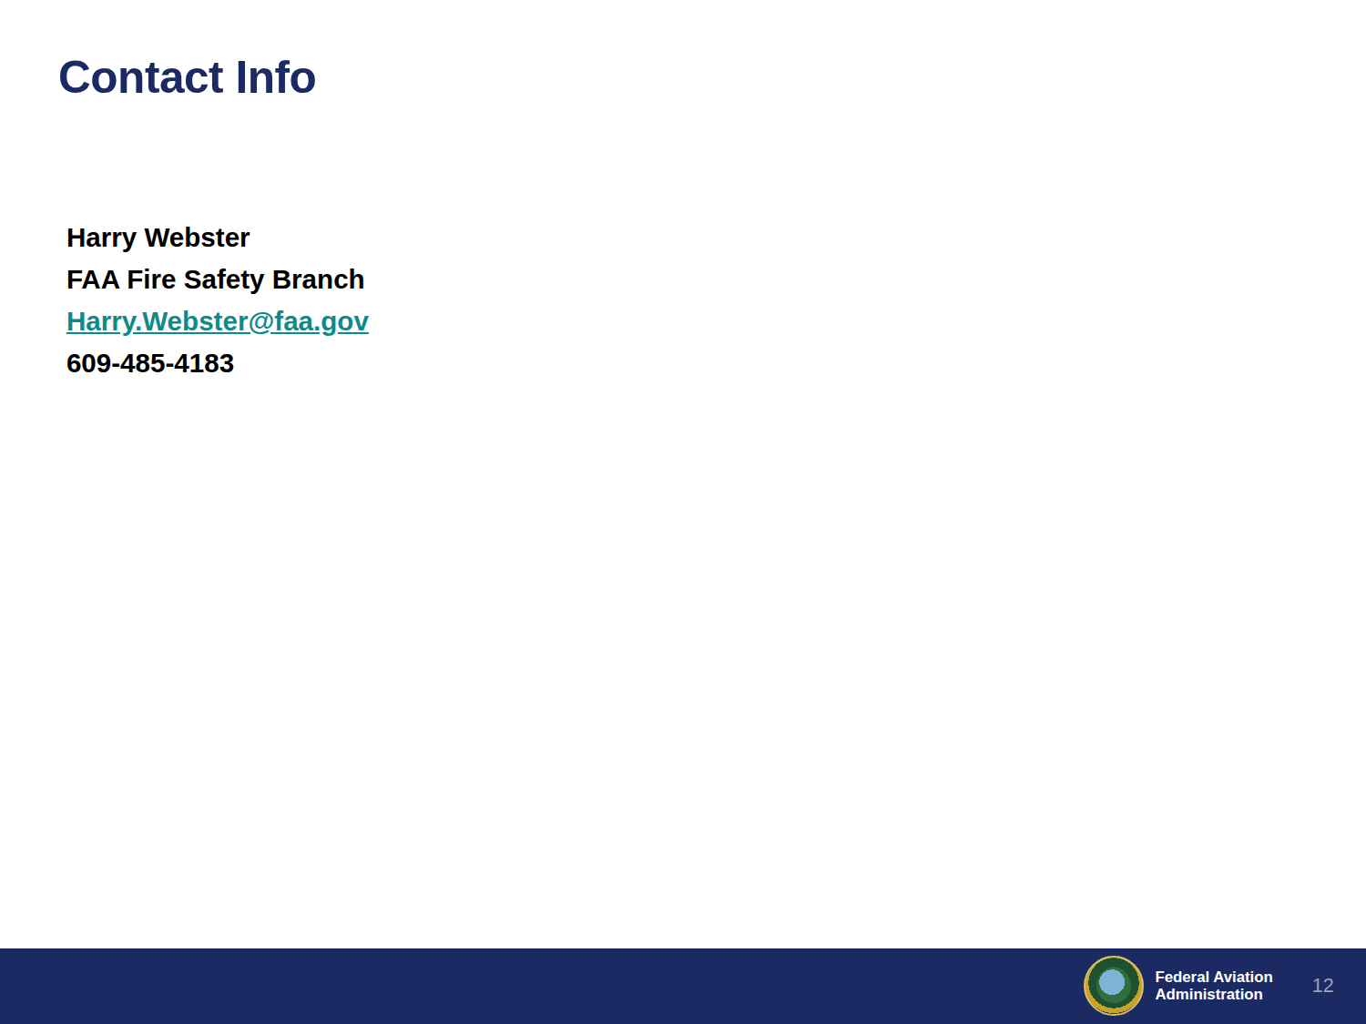Contact Info
Harry Webster
FAA Fire Safety Branch
Harry.Webster@faa.gov
609-485-4183
Federal Aviation
Administration
12